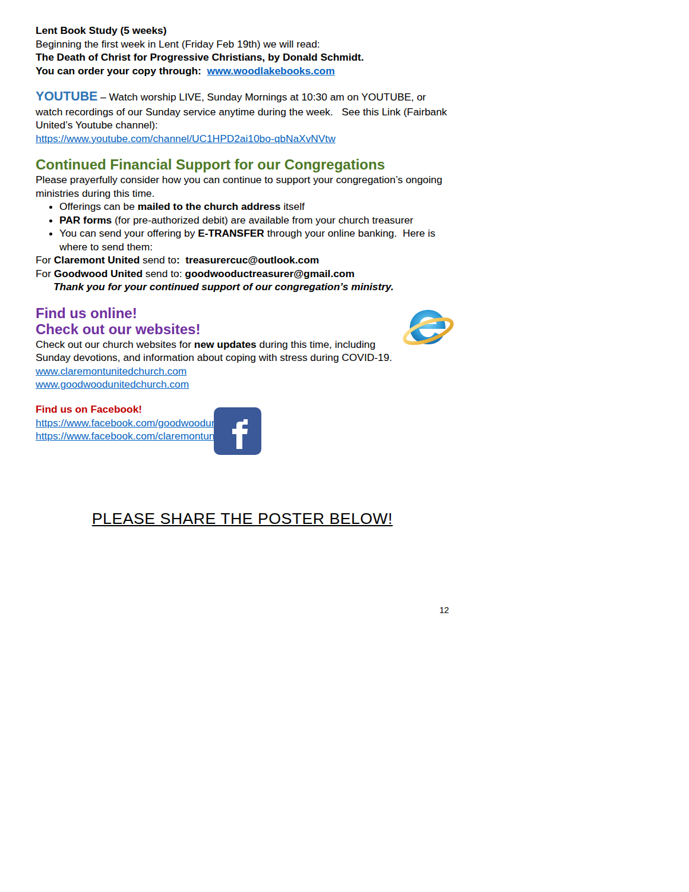Lent Book Study (5 weeks)
Beginning the first week in Lent (Friday Feb 19th) we will read:
The Death of Christ for Progressive Christians, by Donald Schmidt.
You can order your copy through: www.woodlakebooks.com
YOUTUBE
– Watch worship LIVE, Sunday Mornings at 10:30 am on YOUTUBE, or watch recordings of our Sunday service anytime during the week. See this Link (Fairbank United’s Youtube channel):
https://www.youtube.com/channel/UC1HPD2ai10bo-qbNaXvNVtw
Continued Financial Support for our Congregations
Please prayerfully consider how you can continue to support your congregation’s ongoing ministries during this time.
Offerings can be mailed to the church address itself
PAR forms (for pre-authorized debit) are available from your church treasurer
You can send your offering by E-TRANSFER through your online banking. Here is where to send them:
For Claremont United send to: treasurercuc@outlook.com
For Goodwood United send to: goodwooductreasurer@gmail.com
Thank you for your continued support of our congregation’s ministry.
Find us online!
Check out our websites!
Check out our church websites for new updates during this time, including Sunday devotions, and information about coping with stress during COVID-19.
www.claremontunitedchurch.com
www.goodwoodunitedchurch.com
Find us on Facebook!
https://www.facebook.com/goodwoodunited
https://www.facebook.com/claremontunited
PLEASE SHARE THE POSTER BELOW!
12